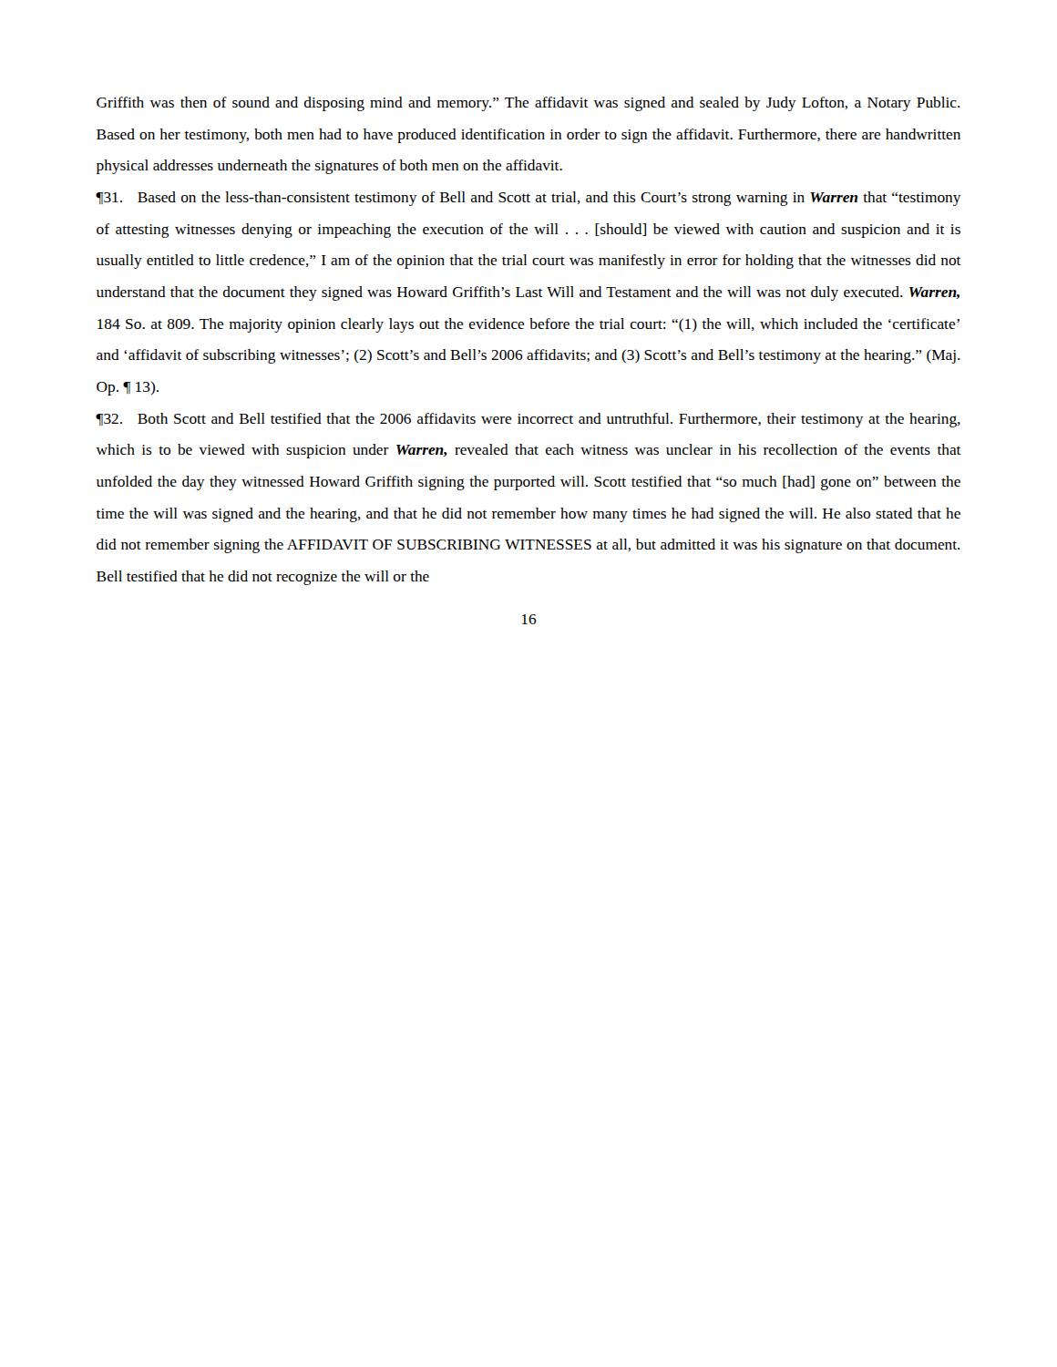Griffith was then of sound and disposing mind and memory.” The affidavit was signed and sealed by Judy Lofton, a Notary Public. Based on her testimony, both men had to have produced identification in order to sign the affidavit. Furthermore, there are handwritten physical addresses underneath the signatures of both men on the affidavit.
¶31. Based on the less-than-consistent testimony of Bell and Scott at trial, and this Court’s strong warning in Warren that “testimony of attesting witnesses denying or impeaching the execution of the will . . . [should] be viewed with caution and suspicion and it is usually entitled to little credence,” I am of the opinion that the trial court was manifestly in error for holding that the witnesses did not understand that the document they signed was Howard Griffith’s Last Will and Testament and the will was not duly executed. Warren, 184 So. at 809. The majority opinion clearly lays out the evidence before the trial court: “(1) the will, which included the ‘certificate’ and ‘affidavit of subscribing witnesses’; (2) Scott’s and Bell’s 2006 affidavits; and (3) Scott’s and Bell’s testimony at the hearing.” (Maj. Op. ¶ 13).
¶32. Both Scott and Bell testified that the 2006 affidavits were incorrect and untruthful. Furthermore, their testimony at the hearing, which is to be viewed with suspicion under Warren, revealed that each witness was unclear in his recollection of the events that unfolded the day they witnessed Howard Griffith signing the purported will. Scott testified that “so much [had] gone on” between the time the will was signed and the hearing, and that he did not remember how many times he had signed the will. He also stated that he did not remember signing the AFFIDAVIT OF SUBSCRIBING WITNESSES at all, but admitted it was his signature on that document. Bell testified that he did not recognize the will or the
16